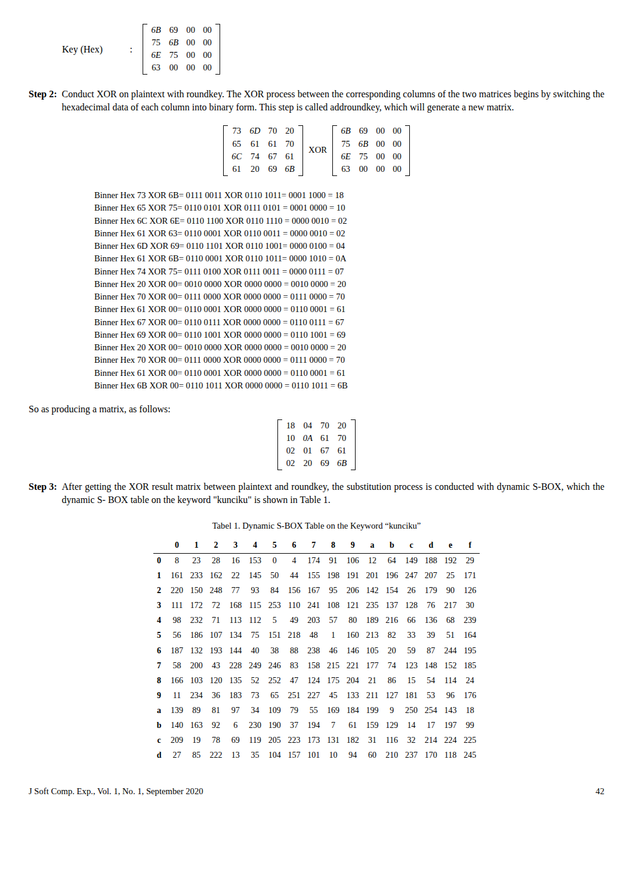Key (Hex) :
| 6B | 69 | 00 | 00 |
| 75 | 6B | 00 | 00 |
| 6E | 75 | 00 | 00 |
| 63 | 00 | 00 | 00 |
Step 2: Conduct XOR on plaintext with roundkey. The XOR process between the corresponding columns of the two matrices begins by switching the hexadecimal data of each column into binary form. This step is called addroundkey, which will generate a new matrix.
| 73 | 6D | 70 | 20 |
| 65 | 61 | 61 | 70 |
| 6C | 74 | 67 | 61 |
| 61 | 20 | 69 | 6B |
XOR
| 6B | 69 | 00 | 00 |
| 75 | 6B | 00 | 00 |
| 6E | 75 | 00 | 00 |
| 63 | 00 | 00 | 00 |
Binner Hex 73 XOR 6B= 0111 0011 XOR 0110 1011= 0001 1000 = 18
Binner Hex 65 XOR 75= 0110 0101 XOR 0111 0101 = 0001 0000 = 10
Binner Hex 6C XOR 6E= 0110 1100 XOR 0110 1110 = 0000 0010 = 02
Binner Hex 61 XOR 63= 0110 0001 XOR 0110 0011 = 0000 0010 = 02
Binner Hex 6D XOR 69= 0110 1101 XOR 0110 1001= 0000 0100 = 04
Binner Hex 61 XOR 6B= 0110 0001 XOR 0110 1011= 0000 1010 = 0A
Binner Hex 74 XOR 75= 0111 0100 XOR 0111 0011 = 0000 0111 = 07
Binner Hex 20 XOR 00= 0010 0000 XOR 0000 0000 = 0010 0000 = 20
Binner Hex 70 XOR 00= 0111 0000 XOR 0000 0000 = 0111 0000 = 70
Binner Hex 61 XOR 00= 0110 0001 XOR 0000 0000 = 0110 0001 = 61
Binner Hex 67 XOR 00= 0110 0111 XOR 0000 0000 = 0110 0111 = 67
Binner Hex 69 XOR 00= 0110 1001 XOR 0000 0000 = 0110 1001 = 69
Binner Hex 20 XOR 00= 0010 0000 XOR 0000 0000 = 0010 0000 = 20
Binner Hex 70 XOR 00= 0111 0000 XOR 0000 0000 = 0111 0000 = 70
Binner Hex 61 XOR 00= 0110 0001 XOR 0000 0000 = 0110 0001 = 61
Binner Hex 6B XOR 00= 0110 1011 XOR 0000 0000 = 0110 1011 = 6B
So as producing a matrix, as follows:
| 18 | 04 | 70 | 20 |
| 10 | 0A | 61 | 70 |
| 02 | 01 | 67 | 61 |
| 02 | 20 | 69 | 6B |
Step 3: After getting the XOR result matrix between plaintext and roundkey, the substitution process is conducted with dynamic S-BOX, which the dynamic S- BOX table on the keyword "kunciku" is shown in Table 1.
Tabel 1. Dynamic S-BOX Table on the Keyword “kunciku”
| | 0 | 1 | 2 | 3 | 4 | 5 | 6 | 7 | 8 | 9 | a | b | c | d | e | f |
| --- | --- | --- | --- | --- | --- | --- | --- | --- | --- | --- | --- | --- | --- | --- | --- | --- |
| 0 | 8 | 23 | 28 | 16 | 153 | 0 | 4 | 174 | 91 | 106 | 12 | 64 | 149 | 188 | 192 | 29 |
| 1 | 161 | 233 | 162 | 22 | 145 | 50 | 44 | 155 | 198 | 191 | 201 | 196 | 247 | 207 | 25 | 171 |
| 2 | 220 | 150 | 248 | 77 | 93 | 84 | 156 | 167 | 95 | 206 | 142 | 154 | 26 | 179 | 90 | 126 |
| 3 | 111 | 172 | 72 | 168 | 115 | 253 | 110 | 241 | 108 | 121 | 235 | 137 | 128 | 76 | 217 | 30 |
| 4 | 98 | 232 | 71 | 113 | 112 | 5 | 49 | 203 | 57 | 80 | 189 | 216 | 66 | 136 | 68 | 239 |
| 5 | 56 | 186 | 107 | 134 | 75 | 151 | 218 | 48 | 1 | 160 | 213 | 82 | 33 | 39 | 51 | 164 |
| 6 | 187 | 132 | 193 | 144 | 40 | 38 | 88 | 238 | 46 | 146 | 105 | 20 | 59 | 87 | 244 | 195 |
| 7 | 58 | 200 | 43 | 228 | 249 | 246 | 83 | 158 | 215 | 221 | 177 | 74 | 123 | 148 | 152 | 185 |
| 8 | 166 | 103 | 120 | 135 | 52 | 252 | 47 | 124 | 175 | 204 | 21 | 86 | 15 | 54 | 114 | 24 |
| 9 | 11 | 234 | 36 | 183 | 73 | 65 | 251 | 227 | 45 | 133 | 211 | 127 | 181 | 53 | 96 | 176 |
| a | 139 | 89 | 81 | 97 | 34 | 109 | 79 | 55 | 169 | 184 | 199 | 9 | 250 | 254 | 143 | 18 |
| b | 140 | 163 | 92 | 6 | 230 | 190 | 37 | 194 | 7 | 61 | 159 | 129 | 14 | 17 | 197 | 99 |
| c | 209 | 19 | 78 | 69 | 119 | 205 | 223 | 173 | 131 | 182 | 31 | 116 | 32 | 214 | 224 | 225 |
| d | 27 | 85 | 222 | 13 | 35 | 104 | 157 | 101 | 10 | 94 | 60 | 210 | 237 | 170 | 118 | 245 |
J Soft Comp. Exp., Vol. 1, No. 1, September 2020 42